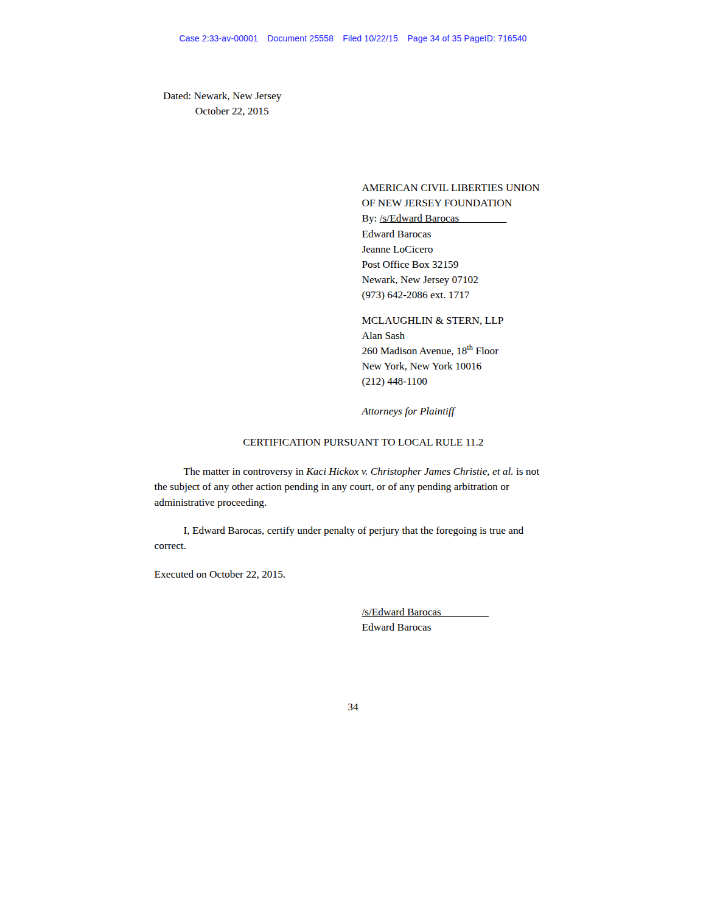Case 2:33-av-00001 Document 25558 Filed 10/22/15 Page 34 of 35 PageID: 716540
Dated: Newark, New Jersey
October 22, 2015
AMERICAN CIVIL LIBERTIES UNION
OF NEW JERSEY FOUNDATION
By: /s/Edward Barocas_________
Edward Barocas
Jeanne LoCicero
Post Office Box 32159
Newark, New Jersey 07102
(973) 642-2086 ext. 1717
MCLAUGHLIN & STERN, LLP
Alan Sash
260 Madison Avenue, 18th Floor
New York, New York 10016
(212) 448-1100
Attorneys for Plaintiff
CERTIFICATION PURSUANT TO LOCAL RULE 11.2
The matter in controversy in Kaci Hickox v. Christopher James Christie, et al. is not the subject of any other action pending in any court, or of any pending arbitration or administrative proceeding.
I, Edward Barocas, certify under penalty of perjury that the foregoing is true and correct.
Executed on October 22, 2015.
/s/Edward Barocas_________
Edward Barocas
34